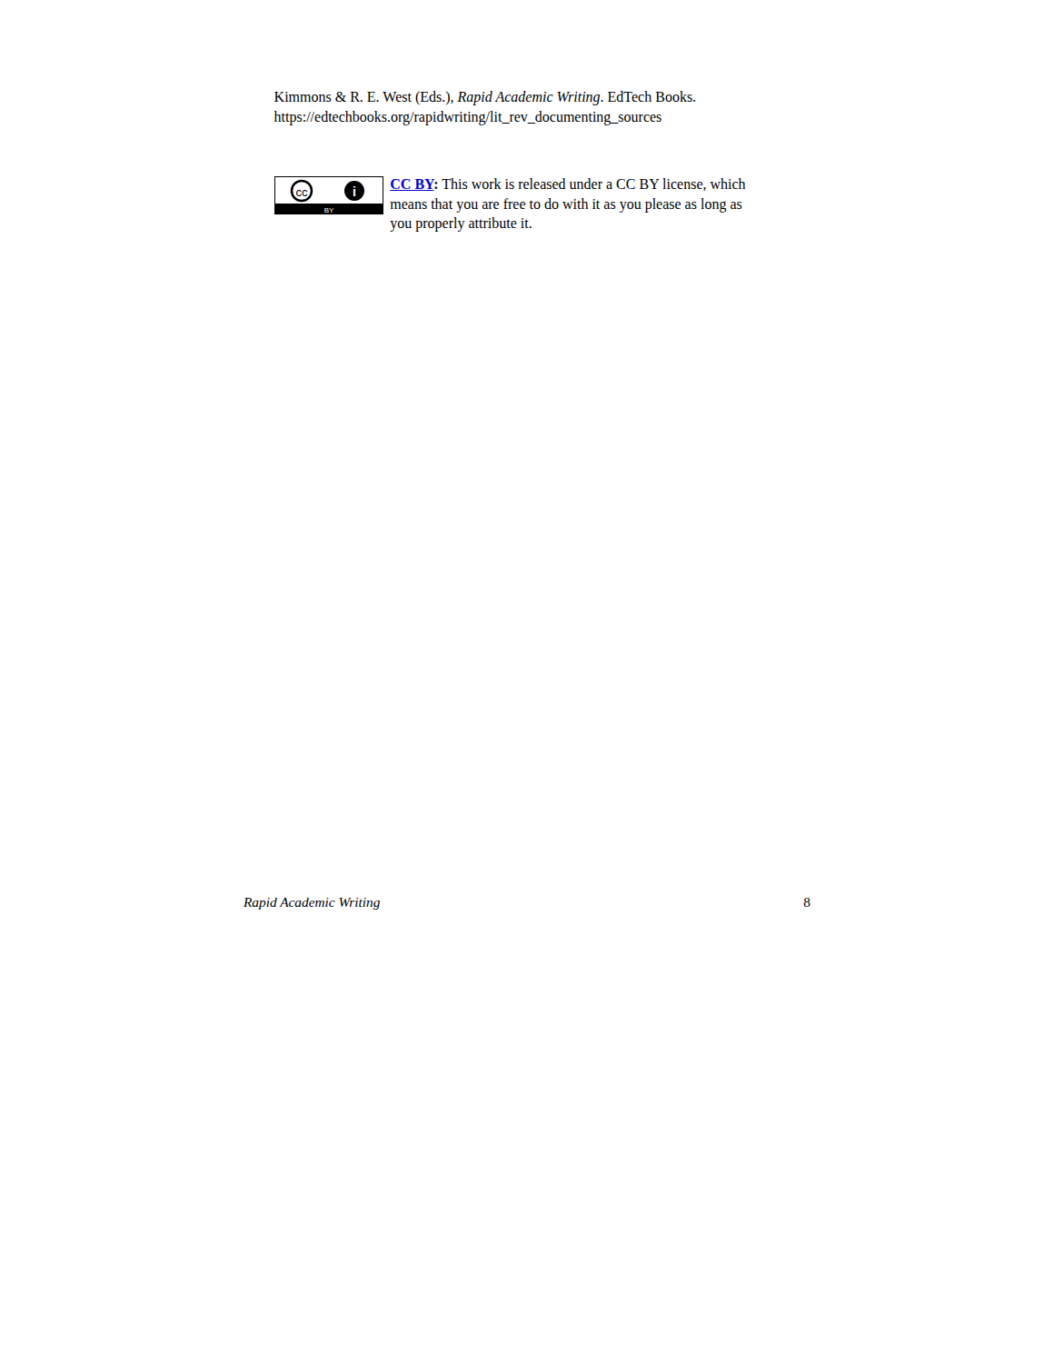Kimmons & R. E. West (Eds.), Rapid Academic Writing. EdTech Books. https://edtechbooks.org/rapidwriting/lit_rev_documenting_sources
CC BY: This work is released under a CC BY license, which means that you are free to do with it as you please as long as you properly attribute it.
Rapid Academic Writing 8